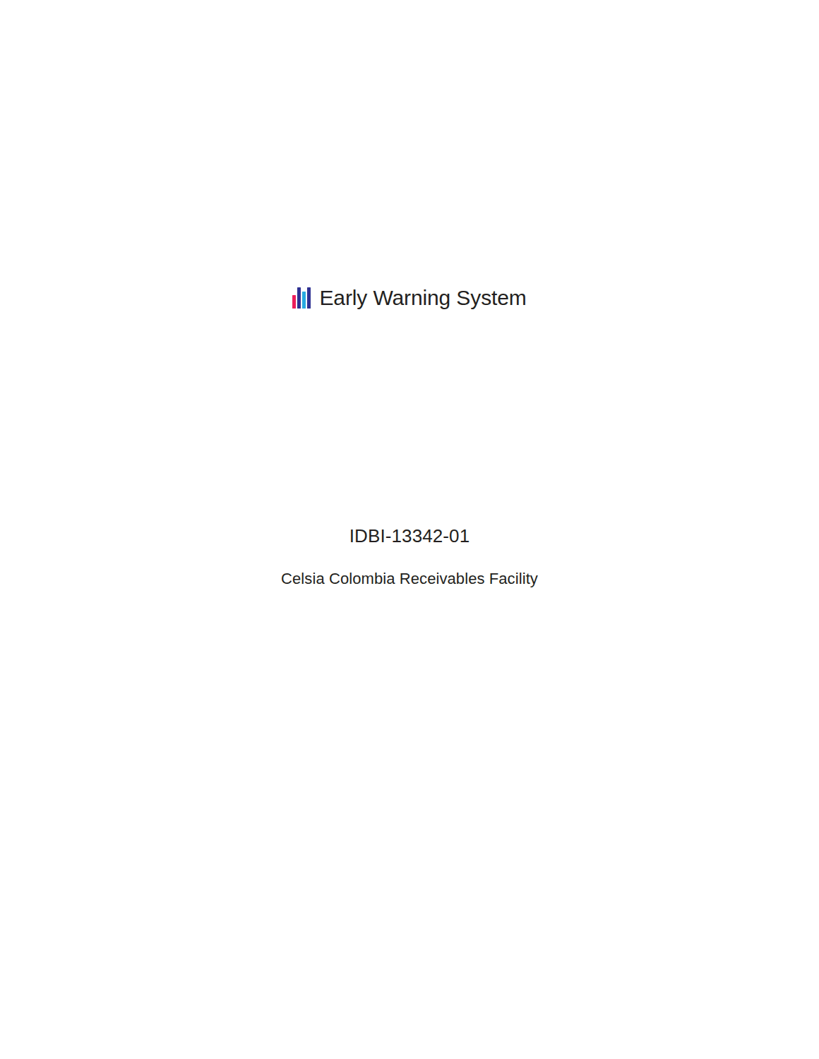Early Warning System
IDBI-13342-01
Celsia Colombia Receivables Facility